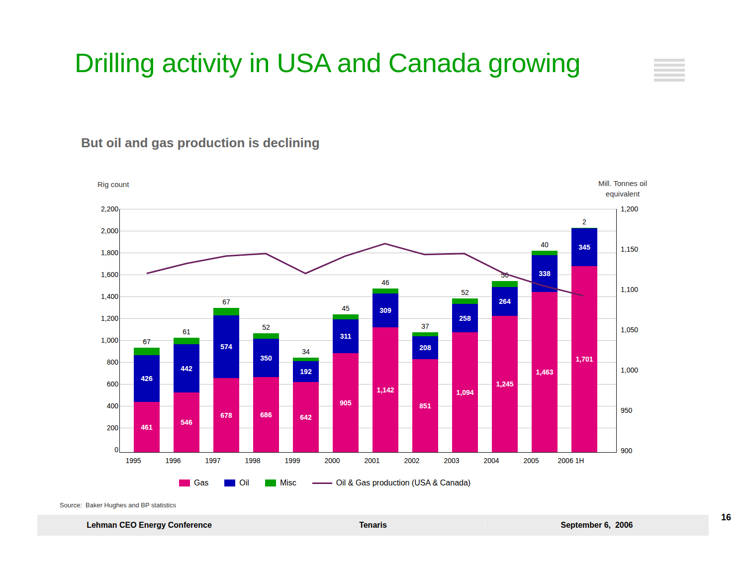Drilling activity in USA and Canada growing
But oil and gas production is declining
Rig count
Mill. Tonnes oil
equivalent
2,200
2,000
1,800
1,600
1,400
1,200
1,000
800
600
400
200
0
1,200
1,150
1,100
1,050
1,000
950
900
67
426
461
61
442
546
67
574
678
52
350
686
34
192
642
45
311
905
46
309
1,142
37
208
851
52
258
1,094
56
264
1,245
40
338
1,463
2
345
1,701
1995
1996
1997
1998
1999
2000
2001
2002
2003
2004
2005
2006 1H
Gas
Oil
Misc
Oil & Gas production (USA & Canada)
Source: Baker Hughes and BP statistics
Lehman CEO Energy Conference
Tenaris
September 6, 2006
16